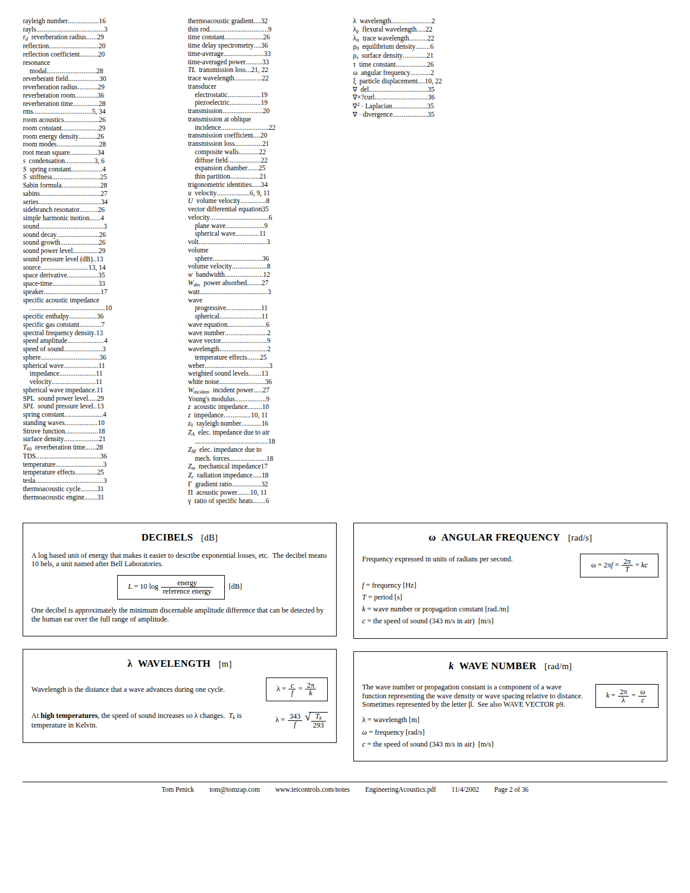rayleigh number................. 16
rayls..................................... 3
rd reverberation radius...... 29
reflection........................... 20
reflection coefficient.......... 20
resonance
modal........................... 28
reverberant field................. 30
reverberation radius........... 29
reverberation room............ 36
reverberation time.............. 28
rms................................ 5, 34
room acoustics................... 26
room constant.................... 29
room energy density.......... 26
room modes....................... 28
root mean square............... 34
s condensation................ 3, 6
S spring constant................. 4
S stiffness.......................... 25
Sabin formula..................... 28
sabins................................. 27
series.................................. 34
sidebranch resonator.......... 26
simple harmonic motion...... 4
sound................................... 3
sound decay....................... 26
sound growth..................... 26
sound power level.............. 29
sound pressure level (dB).. 13
source.......................... 13, 14
space derivative................. 35
space-time......................... 33
speaker............................... 17
specific acoustic impedance
......................................... 10
specific enthalpy............... 36
specific gas constant............ 7
spectral frequency density. 13
speed amplitude.................... 4
speed of sound..................... 3
sphere................................ 36
spherical wave................... 11
impedance.................... 11
velocity........................ 11
spherical wave impedance. 11
SPL sound power level..... 29
SPL sound pressure level.. 13
spring constant..................... 4
standing waves.................. 10
Struve function.................. 18
surface density................... 21
T60 reverberation time...... 28
TDS................................... 36
temperature.......................... 3
temperature effects............ 25
tesla..................................... 3
thermoacoustic cycle......... 31
thermoacoustic engine....... 31
thermoacoustic gradient.... 32
thin rod................................ 9
time constant..................... 26
time delay spectrometry.... 36
time-average...................... 33
time-averaged power......... 33
TL transmission loss... 21, 22
trace wavelength............... 22
transducer
electrostatic.................. 19
piezoelectric................. 19
transmission...................... 20
transmission at oblique
incidence.......................... 22
transmission coefficient.... 20
transmission loss............... 21
composite walls........... 22
diffuse field.................. 22
expansion chamber...... 25
thin partition................ 21
trigonometric identities..... 34
u velocity.................. 6, 9, 11
U volume velocity.............. 8
vector differential equation 35
velocity................................ 6
plane wave..................... 9
spherical wave............. 11
volt..................................... 3
volume
sphere........................... 36
volume velocity................... 8
w bandwidth..................... 12
Wabs power absorbed........ 27
watt..................................... 3
wave
progressive................... 11
spherical....................... 11
wave equation..................... 6
wave number....................... 2
wave vector......................... 9
wavelength.......................... 2
temperature effects....... 25
weber................................... 3
weighted sound levels....... 13
white noise......................... 36
Wincident incident power..... 27
Young's modulus................. 9
z acoustic impedance........ 10
z impedance............... 10, 11
z0 rayleigh number........... 16
ZA elec. impedance due to air
........................................ 18
ZM elec. impedance due to
mech. forces.................... 18
Zm mechanical impedance 17
Zr radiation impedance..... 18
Γ gradient ratio................ 32
Π acoustic power....... 10, 11
γ ratio of specific heats....... 6
λ wavelength...................... 2
λp flexural wavelength..... 22
λtr trace wavelength.......... 22
ρ0 equilibrium density........ 6
ρs surface density............. 21
τ time constant................. 26
ω angular frequency........... 2
ξ particle displacement.... 10, 22
∇ del................................ 35
∇×?curl............................. 36
∇2 · Laplacian................... 35
∇ · divergence................... 35
DECIBELS [dB]
A log based unit of energy that makes it easier to describe exponential losses, etc. The decibel means 10 bels, a unit named after Bell Laboratories.
L = 10 log energy reference energy [dB]
One decibel is approximately the minimum discernable amplitude difference that can be detected by the human ear over the full range of amplitude.
λ WAVELENGTH [m]
Wavelength is the distance that a wave advances during one cycle.
λ = cf = 2π k
At high temperatures, the speed of sound increases so λ changes. Tk is temperature in Kelvin.
λ = 343 f Tk 293
ω ANGULAR FREQUENCY [rad/s]
Frequency expressed in units of radians per second.
ω = 2πf = 2π T = kc
f = frequency [Hz]
T = period [s]
k = wave number or propagation constant [rad./m]
c = the speed of sound (343 m/s in air) [m/s]
k WAVE NUMBER [rad/m]
The wave number or propagation constant is a component of a wave function representing the wave density or wave spacing relative to distance. Sometimes represented by the letter β. See also WAVE VECTOR p9.
k = 2π λ = ωc
λ = wavelength [m]
ω = frequency [rad/s]
c = the speed of sound (343 m/s in air) [m/s]
Tom Penick tom@tomzap.com www.teicontrols.com/notes EngineeringAcoustics.pdf 11/4/2002 Page 2 of 36